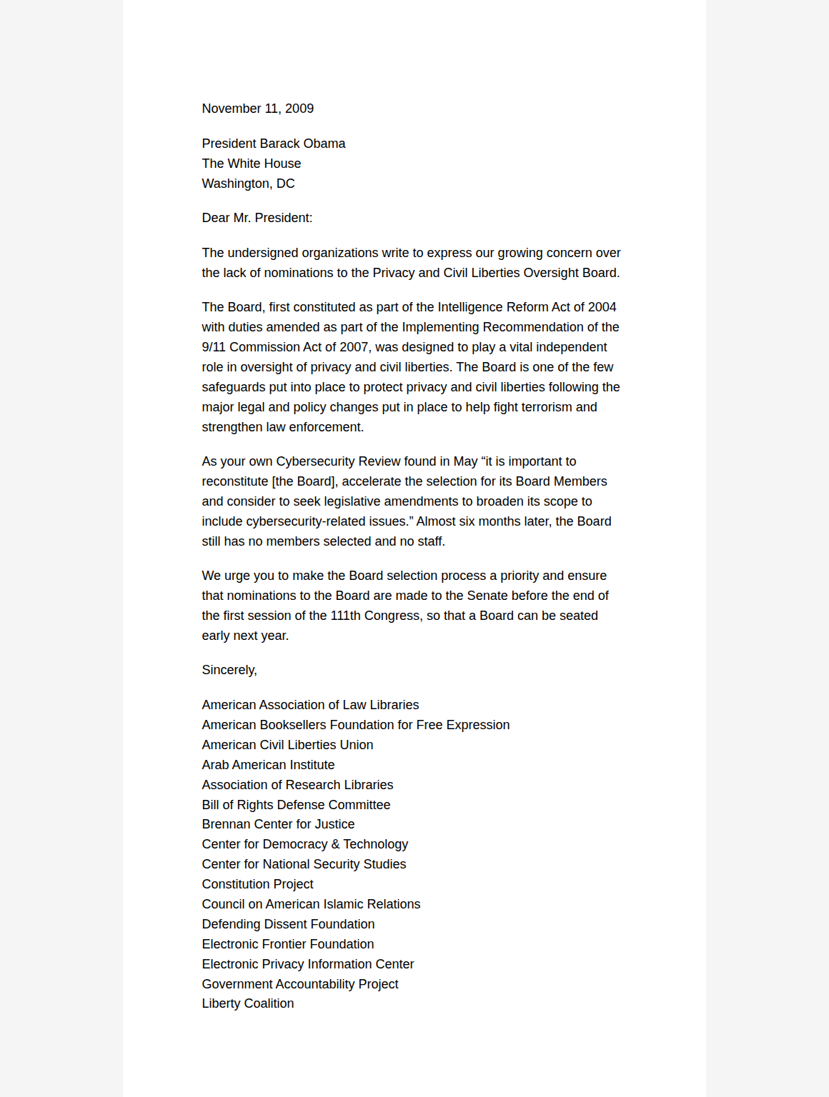November 11, 2009
President Barack Obama
The White House
Washington, DC
Dear Mr. President:
The undersigned organizations write to express our growing concern over the lack of nominations to the Privacy and Civil Liberties Oversight Board.
The Board, first constituted as part of the Intelligence Reform Act of 2004 with duties amended as part of the Implementing Recommendation of the 9/11 Commission Act of 2007, was designed to play a vital independent role in oversight of privacy and civil liberties. The Board is one of the few safeguards put into place to protect privacy and civil liberties following the major legal and policy changes put in place to help fight terrorism and strengthen law enforcement.
As your own Cybersecurity Review found in May “it is important to reconstitute [the Board], accelerate the selection for its Board Members and consider to seek legislative amendments to broaden its scope to include cybersecurity-related issues.” Almost six months later, the Board still has no members selected and no staff.
We urge you to make the Board selection process a priority and ensure that nominations to the Board are made to the Senate before the end of the first session of the 111th Congress, so that a Board can be seated early next year.
Sincerely,
American Association of Law Libraries
American Booksellers Foundation for Free Expression
American Civil Liberties Union
Arab American Institute
Association of Research Libraries
Bill of Rights Defense Committee
Brennan Center for Justice
Center for Democracy & Technology
Center for National Security Studies
Constitution Project
Council on American Islamic Relations
Defending Dissent Foundation
Electronic Frontier Foundation
Electronic Privacy Information Center
Government Accountability Project
Liberty Coalition